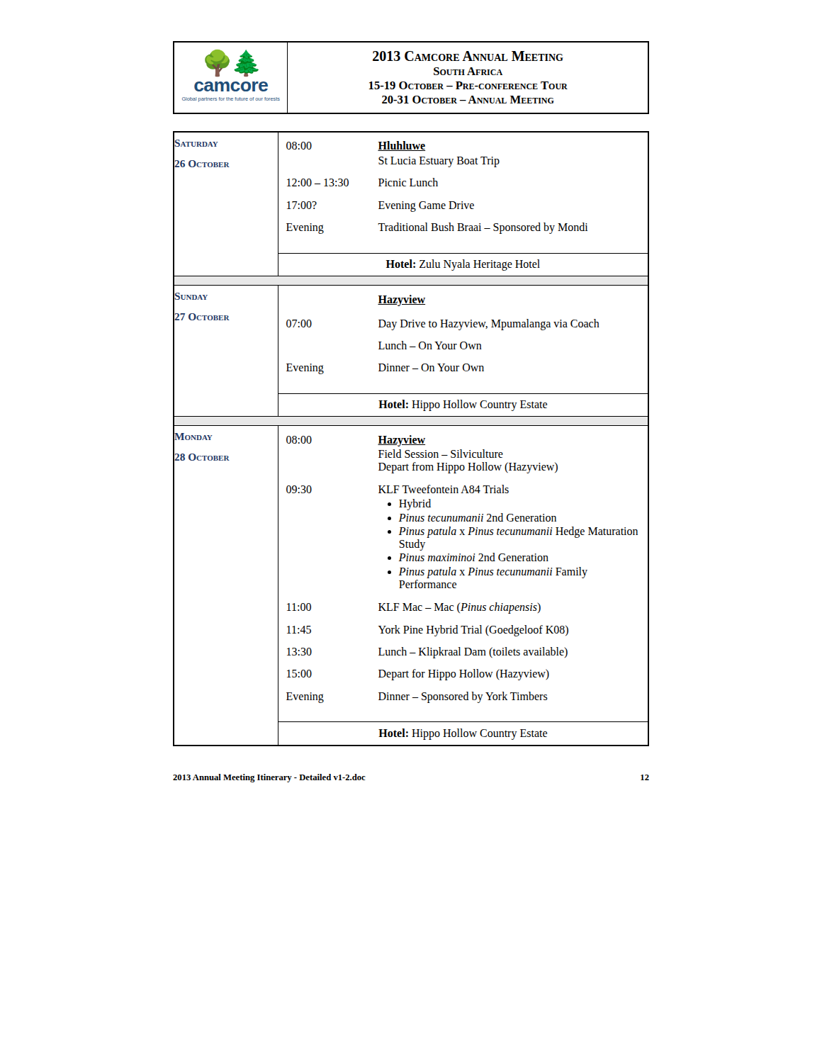| 🌳🌲 camcore Global partners for the future of our forests | 2013 Camcore Annual Meeting South Africa 15-19 October – Pre-conference Tour 20-31 October – Annual Meeting |
| Saturday 26 October | / 08:00 / Hluhluwe St Lucia Estuary Boat Trip / / 12:00 – 13:30 / Picnic Lunch / / 17:00? / Evening Game Drive / / Evening / Traditional Bush Braai – Sponsored by Mondi / Hotel: Zulu Nyala Heritage Hotel |
| Sunday 27 October | / / Hazyview / / 07:00 / Day Drive to Hazyview, Mpumalanga via Coach / / / Lunch – On Your Own / / Evening / Dinner – On Your Own / Hotel: Hippo Hollow Country Estate |
| Monday 28 October | / 08:00 / Hazyview Field Session – Silviculture Depart from Hippo Hollow (Hazyview) / / 09:30 / KLF Tweefontein A84 Trials Hybrid Pinus tecunumanii 2nd Generation Pinus patula x Pinus tecunumanii Hedge Maturation Study Pinus maximinoi 2nd Generation Pinus patula x Pinus tecunumanii Family Performance / / 11:00 / KLF Mac – Mac ( Pinus chiapensis ) / / 11:45 / York Pine Hybrid Trial (Goedgeloof K08) / / 13:30 / Lunch – Klipkraal Dam (toilets available) / / 15:00 / Depart for Hippo Hollow (Hazyview) / / Evening / Dinner – Sponsored by York Timbers / Hotel: Hippo Hollow Country Estate |
2013 Annual Meeting Itinerary - Detailed v1-2.doc
12